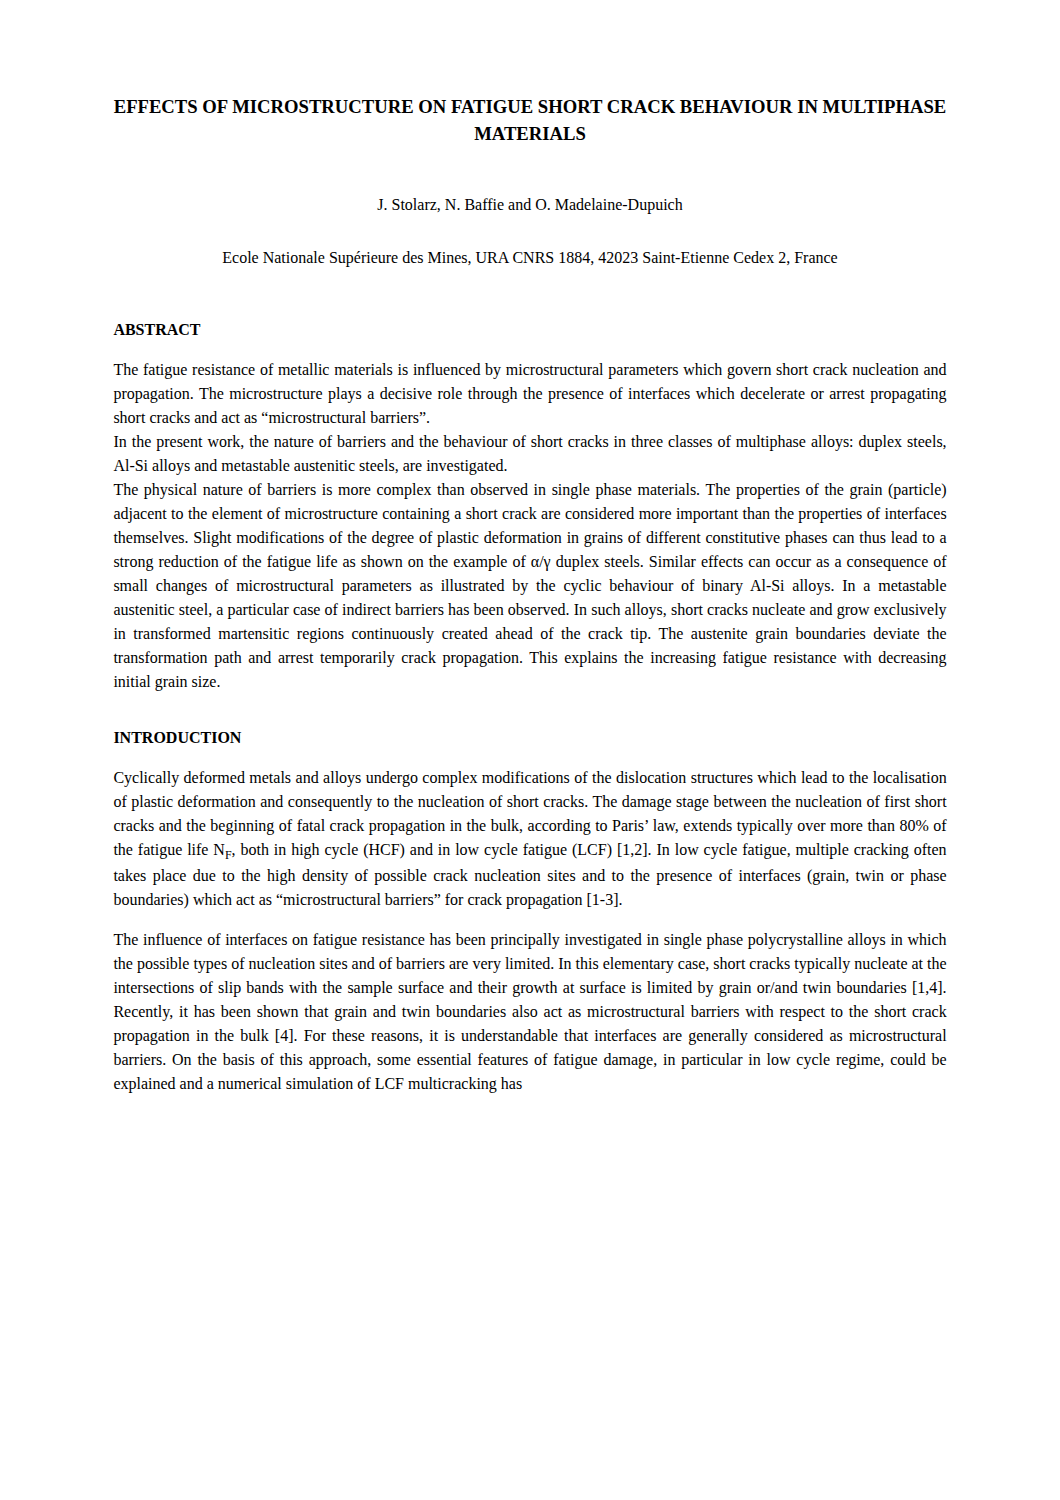Effects of Microstructure on Fatigue Short Crack Behaviour in Multiphase Materials
J. Stolarz, N. Baffie and O. Madelaine-Dupuich
Ecole Nationale Supérieure des Mines, URA CNRS 1884, 42023 Saint-Etienne Cedex 2, France
Abstract
The fatigue resistance of metallic materials is influenced by microstructural parameters which govern short crack nucleation and propagation. The microstructure plays a decisive role through the presence of interfaces which decelerate or arrest propagating short cracks and act as “microstructural barriers”.
In the present work, the nature of barriers and the behaviour of short cracks in three classes of multiphase alloys: duplex steels, Al-Si alloys and metastable austenitic steels, are investigated.
The physical nature of barriers is more complex than observed in single phase materials. The properties of the grain (particle) adjacent to the element of microstructure containing a short crack are considered more important than the properties of interfaces themselves. Slight modifications of the degree of plastic deformation in grains of different constitutive phases can thus lead to a strong reduction of the fatigue life as shown on the example of α/γ duplex steels. Similar effects can occur as a consequence of small changes of microstructural parameters as illustrated by the cyclic behaviour of binary Al-Si alloys. In a metastable austenitic steel, a particular case of indirect barriers has been observed. In such alloys, short cracks nucleate and grow exclusively in transformed martensitic regions continuously created ahead of the crack tip. The austenite grain boundaries deviate the transformation path and arrest temporarily crack propagation. This explains the increasing fatigue resistance with decreasing initial grain size.
Introduction
Cyclically deformed metals and alloys undergo complex modifications of the dislocation structures which lead to the localisation of plastic deformation and consequently to the nucleation of short cracks. The damage stage between the nucleation of first short cracks and the beginning of fatal crack propagation in the bulk, according to Paris’ law, extends typically over more than 80% of the fatigue life NF, both in high cycle (HCF) and in low cycle fatigue (LCF) [1,2]. In low cycle fatigue, multiple cracking often takes place due to the high density of possible crack nucleation sites and to the presence of interfaces (grain, twin or phase boundaries) which act as “microstructural barriers” for crack propagation [1-3].
The influence of interfaces on fatigue resistance has been principally investigated in single phase polycrystalline alloys in which the possible types of nucleation sites and of barriers are very limited. In this elementary case, short cracks typically nucleate at the intersections of slip bands with the sample surface and their growth at surface is limited by grain or/and twin boundaries [1,4]. Recently, it has been shown that grain and twin boundaries also act as microstructural barriers with respect to the short crack propagation in the bulk [4]. For these reasons, it is understandable that interfaces are generally considered as microstructural barriers. On the basis of this approach, some essential features of fatigue damage, in particular in low cycle regime, could be explained and a numerical simulation of LCF multicracking has